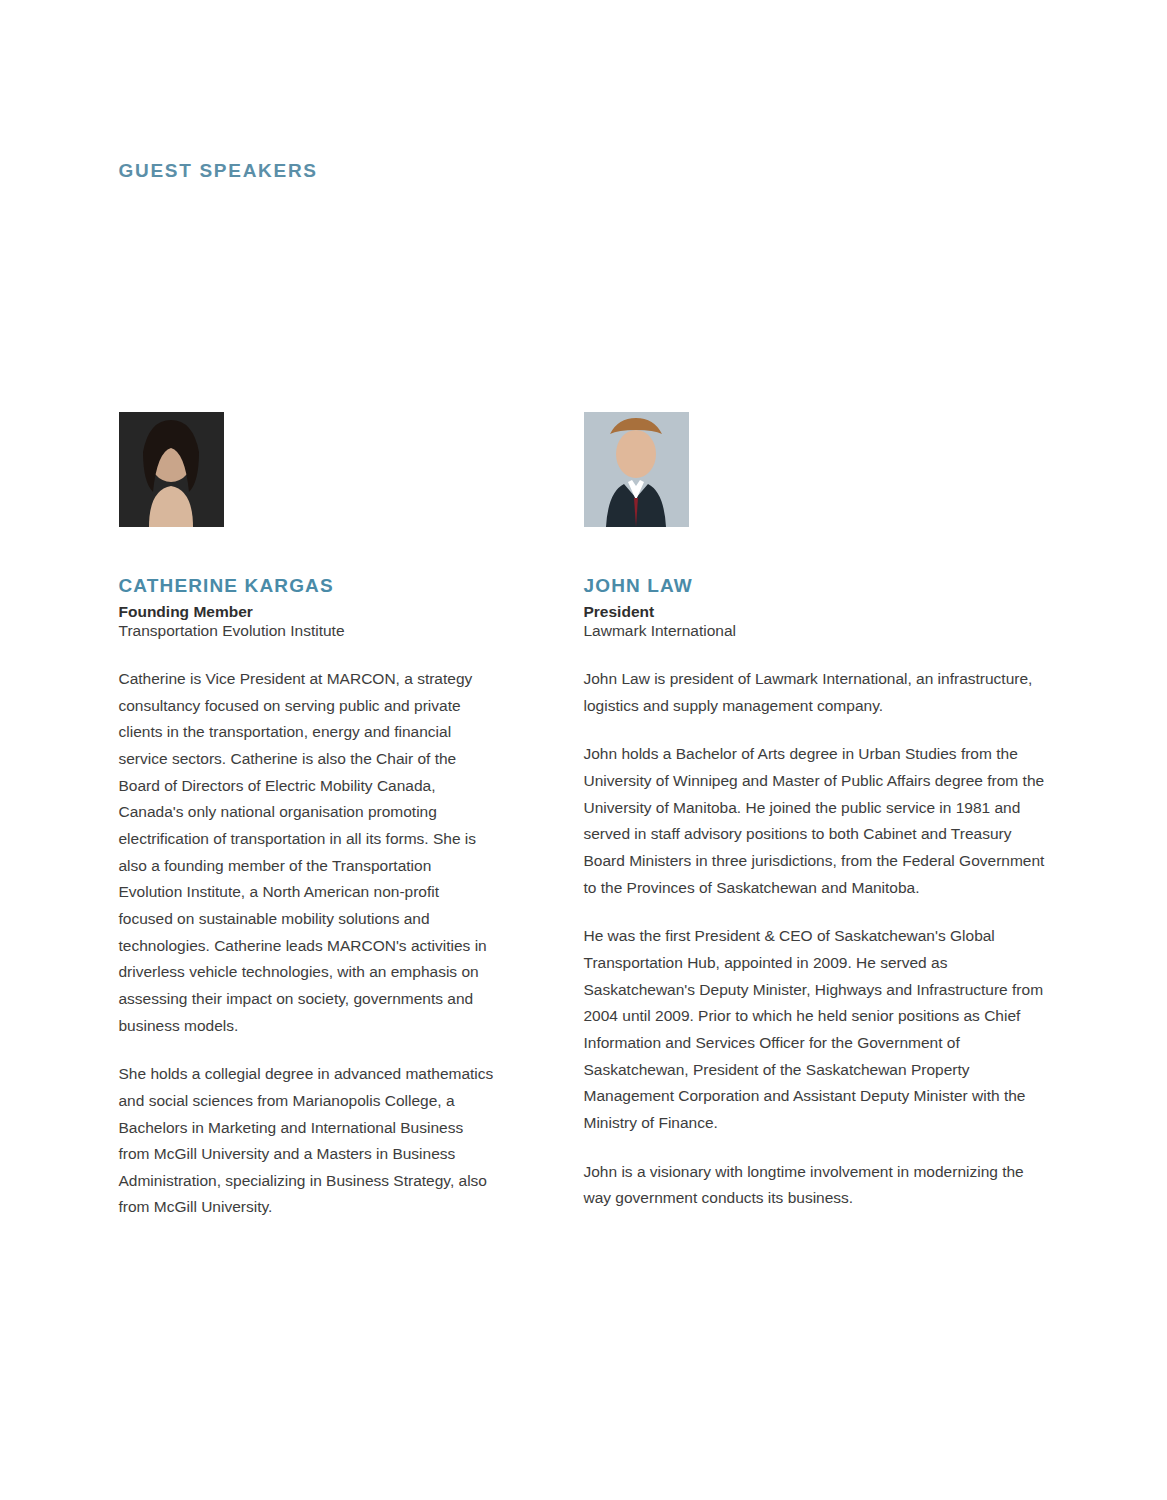Guest Speakers
Catherine Kargas
Founding Member
Transportation Evolution Institute
Catherine is Vice President at MARCON, a strategy consultancy focused on serving public and private clients in the transportation, energy and financial service sectors. Catherine is also the Chair of the Board of Directors of Electric Mobility Canada, Canada's only national organisation promoting electrification of transportation in all its forms. She is also a founding member of the Transportation Evolution Institute, a North American non-profit focused on sustainable mobility solutions and technologies. Catherine leads MARCON's activities in driverless vehicle technologies, with an emphasis on assessing their impact on society, governments and business models.
She holds a collegial degree in advanced mathematics and social sciences from Marianopolis College, a Bachelors in Marketing and International Business from McGill University and a Masters in Business Administration, specializing in Business Strategy, also from McGill University.
John Law
President
Lawmark International
John Law is president of Lawmark International, an infrastructure, logistics and supply management company.
John holds a Bachelor of Arts degree in Urban Studies from the University of Winnipeg and Master of Public Affairs degree from the University of Manitoba. He joined the public service in 1981 and served in staff advisory positions to both Cabinet and Treasury Board Ministers in three jurisdictions, from the Federal Government to the Provinces of Saskatchewan and Manitoba.
He was the first President & CEO of Saskatchewan's Global Transportation Hub, appointed in 2009. He served as Saskatchewan's Deputy Minister, Highways and Infrastructure from 2004 until 2009. Prior to which he held senior positions as Chief Information and Services Officer for the Government of Saskatchewan, President of the Saskatchewan Property Management Corporation and Assistant Deputy Minister with the Ministry of Finance.
John is a visionary with longtime involvement in modernizing the way government conducts its business.